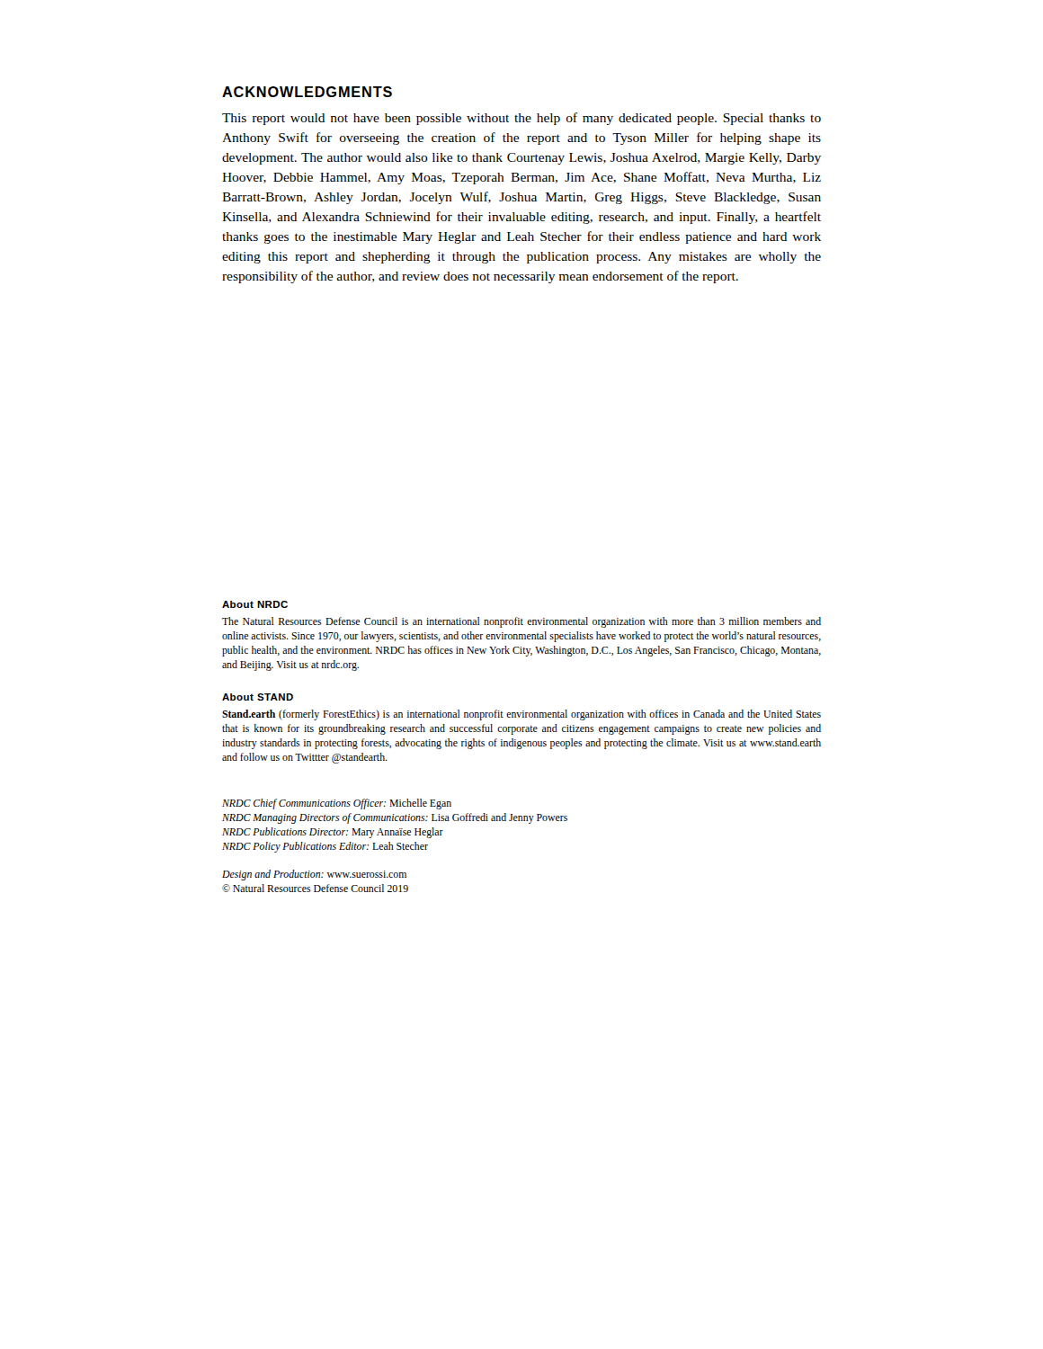Acknowledgments
This report would not have been possible without the help of many dedicated people. Special thanks to Anthony Swift for overseeing the creation of the report and to Tyson Miller for helping shape its development. The author would also like to thank Courtenay Lewis, Joshua Axelrod, Margie Kelly, Darby Hoover, Debbie Hammel, Amy Moas, Tzeporah Berman, Jim Ace, Shane Moffatt, Neva Murtha, Liz Barratt-Brown, Ashley Jordan, Jocelyn Wulf, Joshua Martin, Greg Higgs, Steve Blackledge, Susan Kinsella, and Alexandra Schniewind for their invaluable editing, research, and input. Finally, a heartfelt thanks goes to the inestimable Mary Heglar and Leah Stecher for their endless patience and hard work editing this report and shepherding it through the publication process. Any mistakes are wholly the responsibility of the author, and review does not necessarily mean endorsement of the report.
About NRDC
The Natural Resources Defense Council is an international nonprofit environmental organization with more than 3 million members and online activists. Since 1970, our lawyers, scientists, and other environmental specialists have worked to protect the world’s natural resources, public health, and the environment. NRDC has offices in New York City, Washington, D.C., Los Angeles, San Francisco, Chicago, Montana, and Beijing. Visit us at nrdc.org.
About STAND
Stand.earth (formerly ForestEthics) is an international nonprofit environmental organization with offices in Canada and the United States that is known for its groundbreaking research and successful corporate and citizens engagement campaigns to create new policies and industry standards in protecting forests, advocating the rights of indigenous peoples and protecting the climate. Visit us at www.stand.earth and follow us on Twittter @standearth.
NRDC Chief Communications Officer: Michelle Egan
NRDC Managing Directors of Communications: Lisa Goffredi and Jenny Powers
NRDC Publications Director: Mary Annaïse Heglar
NRDC Policy Publications Editor: Leah Stecher
Design and Production: www.suerossi.com
© Natural Resources Defense Council 2019